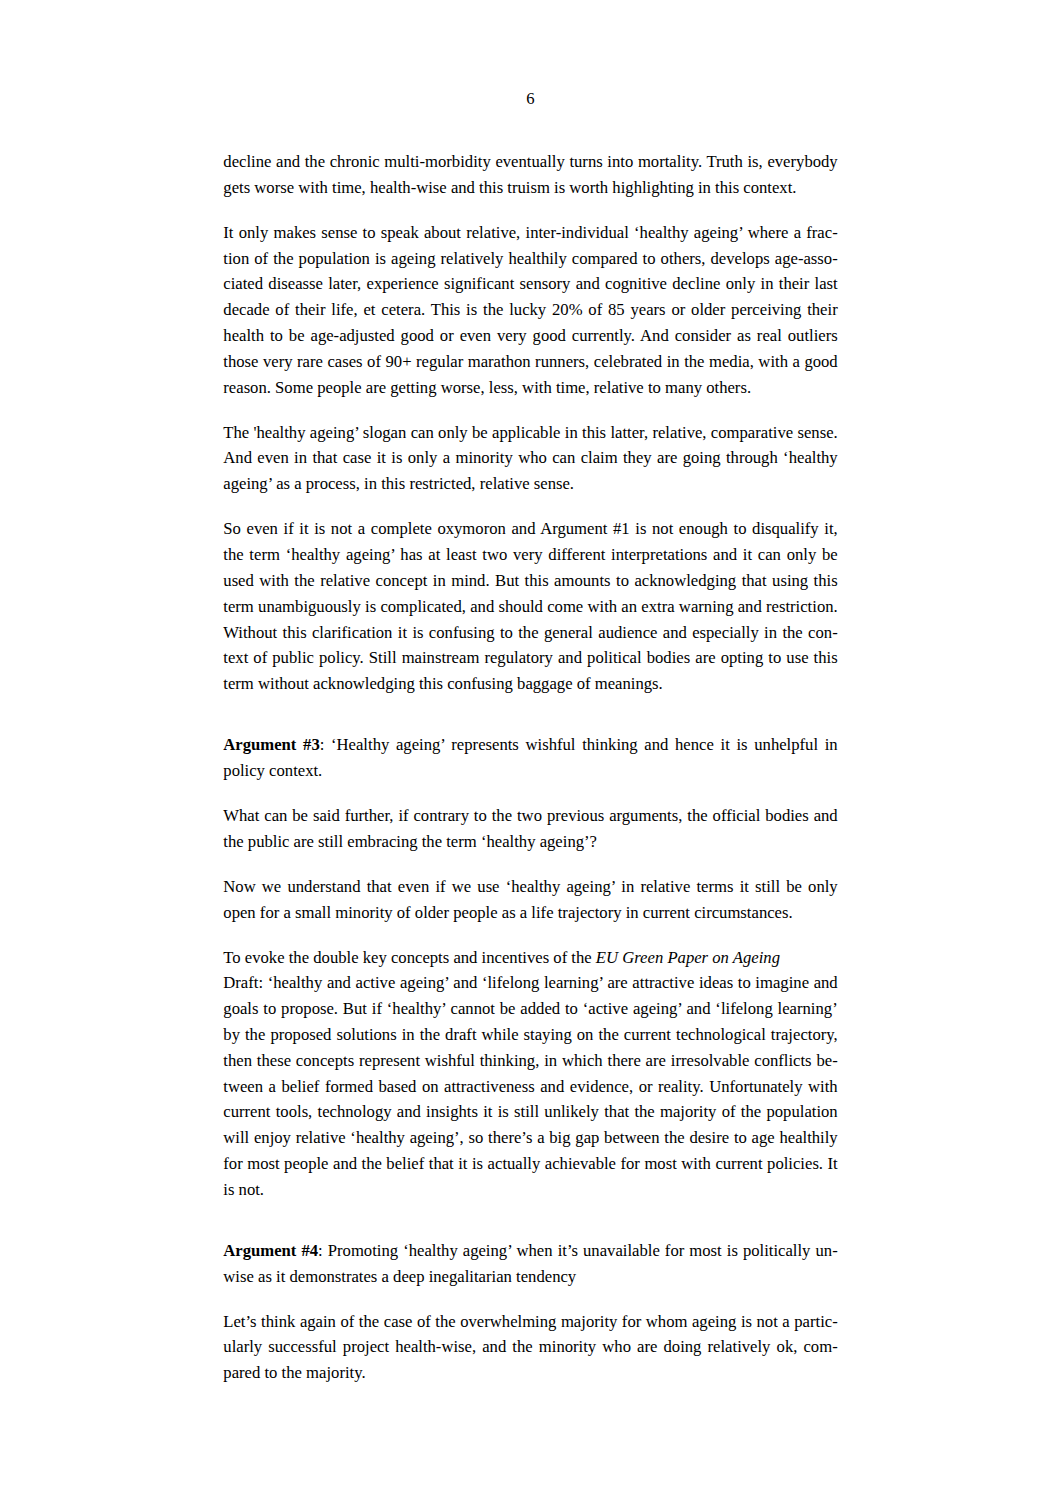6
decline and the chronic multi-morbidity eventually turns into mortality. Truth is, everybody gets worse with time, health-wise and this truism is worth highlighting in this context.
It only makes sense to speak about relative, inter-individual ‘healthy ageing’ where a fraction of the population is ageing relatively healthily compared to others, develops age-associated diseasse later, experience significant sensory and cognitive decline only in their last decade of their life, et cetera. This is the lucky 20% of 85 years or older perceiving their health to be age-adjusted good or even very good currently. And consider as real outliers those very rare cases of 90+ regular marathon runners, celebrated in the media, with a good reason. Some people are getting worse, less, with time, relative to many others.
The 'healthy ageing’ slogan can only be applicable in this latter, relative, comparative sense. And even in that case it is only a minority who can claim they are going through ‘healthy ageing’ as a process, in this restricted, relative sense.
So even if it is not a complete oxymoron and Argument #1 is not enough to disqualify it, the term ‘healthy ageing’ has at least two very different interpretations and it can only be used with the relative concept in mind. But this amounts to acknowledging that using this term unambiguously is complicated, and should come with an extra warning and restriction. Without this clarification it is confusing to the general audience and especially in the context of public policy. Still mainstream regulatory and political bodies are opting to use this term without acknowledging this confusing baggage of meanings.
Argument #3: ‘Healthy ageing’ represents wishful thinking and hence it is unhelpful in policy context.
What can be said further, if contrary to the two previous arguments, the official bodies and the public are still embracing the term ‘healthy ageing’?
Now we understand that even if we use ‘healthy ageing’ in relative terms it still be only open for a small minority of older people as a life trajectory in current circumstances.
To evoke the double key concepts and incentives of the EU Green Paper on Ageing
Draft: ‘healthy and active ageing’ and ‘lifelong learning’ are attractive ideas to imagine and goals to propose. But if ‘healthy’ cannot be added to ‘active ageing’ and ‘lifelong learning’ by the proposed solutions in the draft while staying on the current technological trajectory, then these concepts represent wishful thinking, in which there are irresolvable conflicts between a belief formed based on attractiveness and evidence, or reality. Unfortunately with current tools, technology and insights it is still unlikely that the majority of the population will enjoy relative ‘healthy ageing’, so there’s a big gap between the desire to age healthily for most people and the belief that it is actually achievable for most with current policies. It is not.
Argument #4: Promoting ‘healthy ageing’ when it’s unavailable for most is politically unwise as it demonstrates a deep inegalitarian tendency
Let’s think again of the case of the overwhelming majority for whom ageing is not a particularly successful project health-wise, and the minority who are doing relatively ok, compared to the majority.